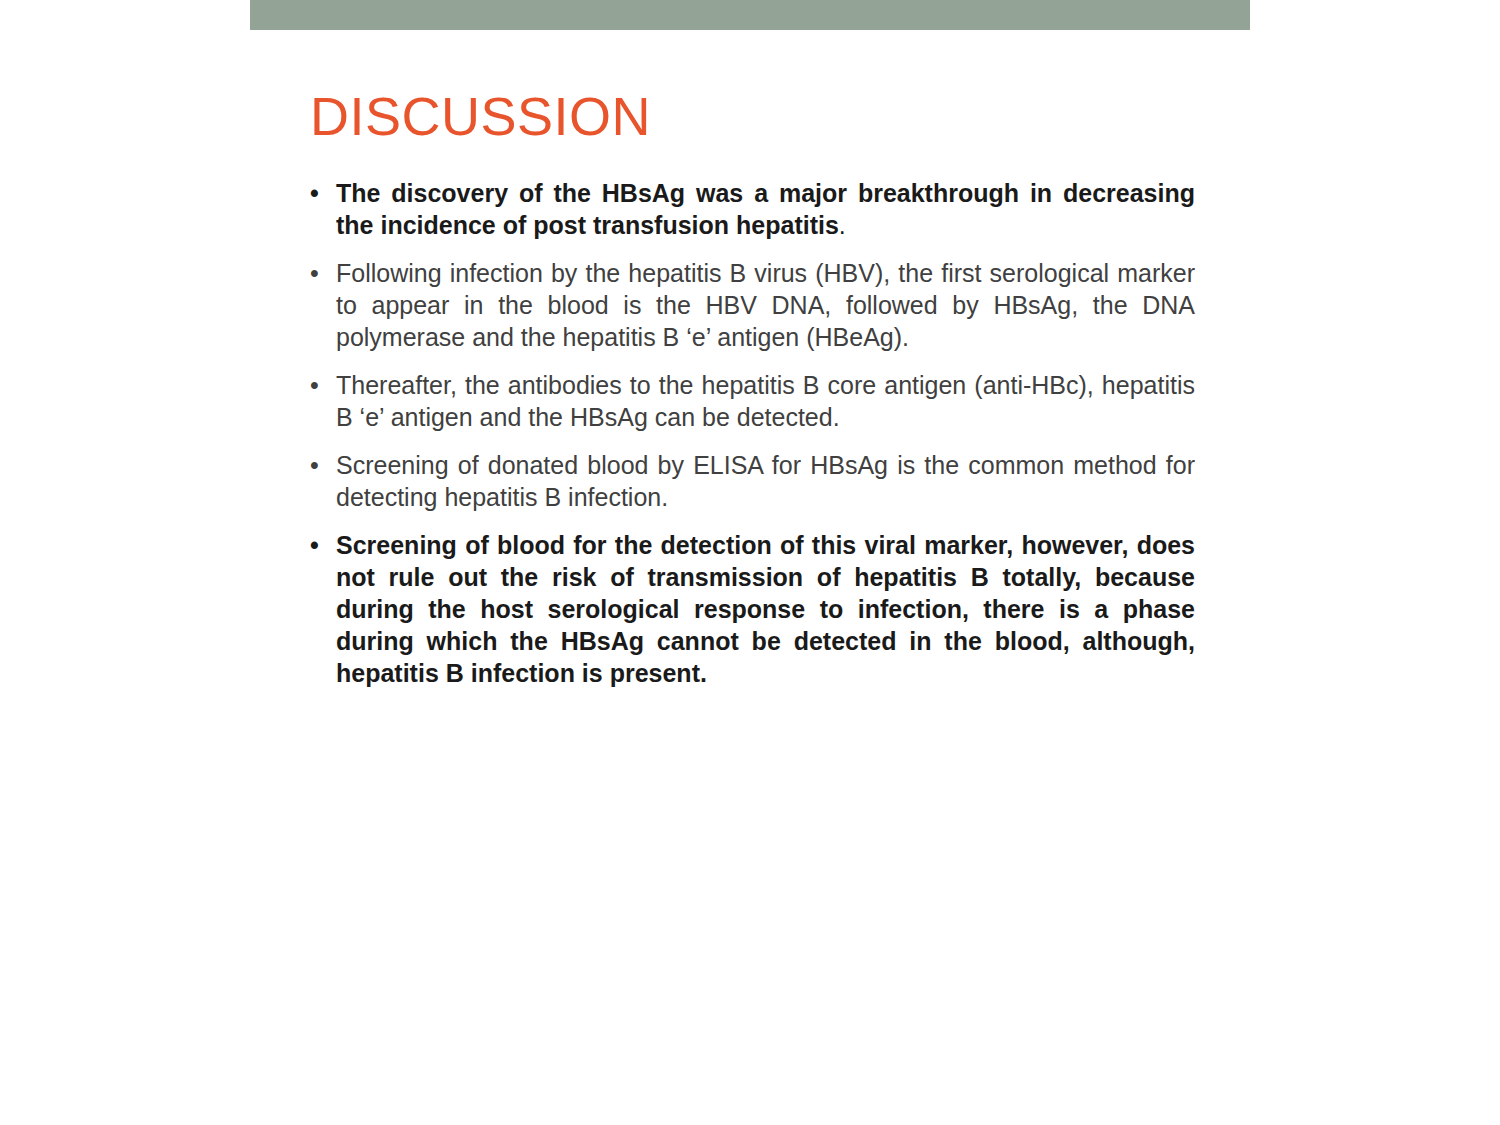DISCUSSION
The discovery of the HBsAg was a major breakthrough in decreasing the incidence of post transfusion hepatitis.
Following infection by the hepatitis B virus (HBV), the first serological marker to appear in the blood is the HBV DNA, followed by HBsAg, the DNA polymerase and the hepatitis B ‘e’ antigen (HBeAg).
Thereafter, the antibodies to the hepatitis B core antigen (anti-HBc), hepatitis B ‘e’ antigen and the HBsAg can be detected.
Screening of donated blood by ELISA for HBsAg is the common method for detecting hepatitis B infection.
Screening of blood for the detection of this viral marker, however, does not rule out the risk of transmission of hepatitis B totally, because during the host serological response to infection, there is a phase during which the HBsAg cannot be detected in the blood, although, hepatitis B infection is present.